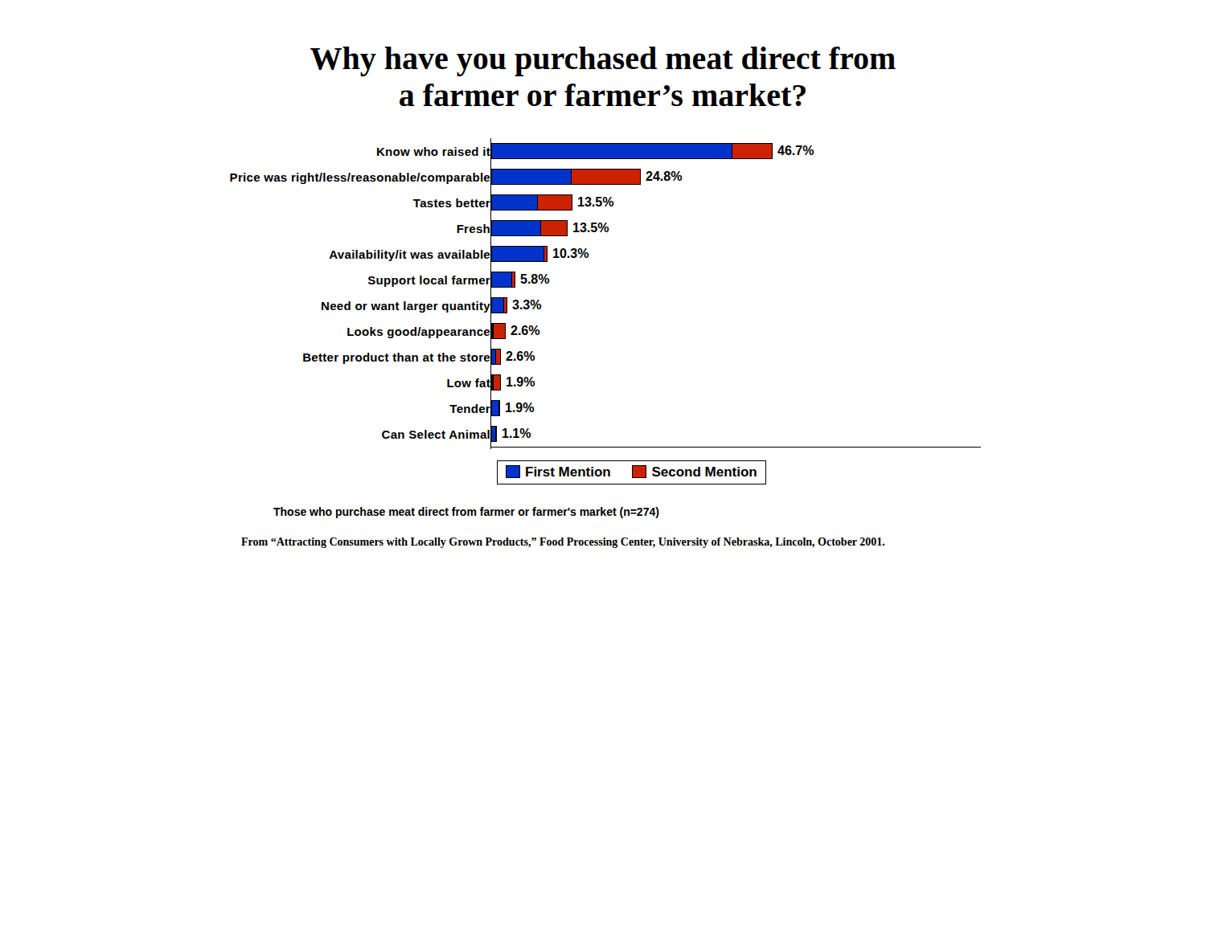Why have you purchased meat direct from
a farmer or farmer’s market?
| Know who raised it | 46.7% |
| Price was right/less/reasonable/comparable | 24.8% |
| Tastes better | 13.5% |
| Fresh | 13.5% |
| Availability/it was available | 10.3% |
| Support local farmer | 5.8% |
| Need or want larger quantity | 3.3% |
| Looks good/appearance | 2.6% |
| Better product than at the store | 2.6% |
| Low fat | 1.9% |
| Tender | 1.9% |
| Can Select Animal | 1.1% |
First Mention Second Mention
Those who purchase meat direct from farmer or farmer's market (n=274)
From “Attracting Consumers with Locally Grown Products,” Food Processing Center, University of Nebraska, Lincoln, October 2001.